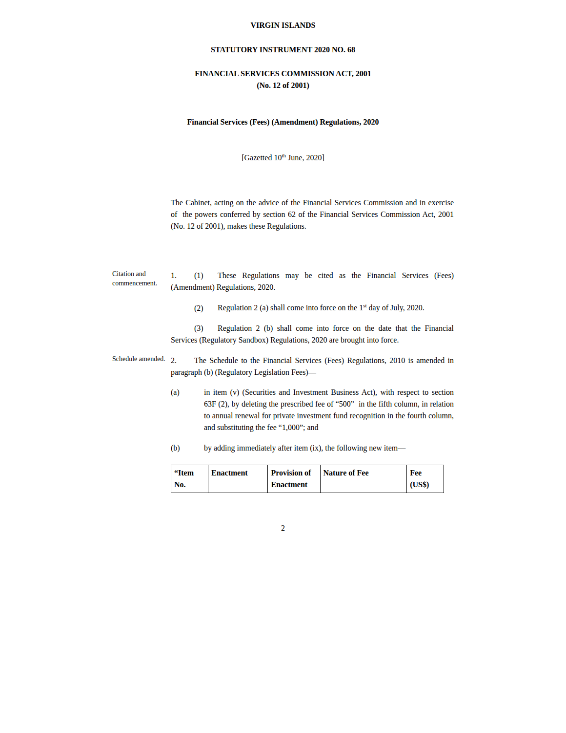VIRGIN ISLANDS
STATUTORY INSTRUMENT 2020 NO. 68
FINANCIAL SERVICES COMMISSION ACT, 2001
(No. 12 of 2001)
Financial Services (Fees) (Amendment) Regulations, 2020
[Gazetted 10th June, 2020]
The Cabinet, acting on the advice of the Financial Services Commission and in exercise of the powers conferred by section 62 of the Financial Services Commission Act, 2001 (No. 12 of 2001), makes these Regulations.
Citation and commencement. 1.(1) These Regulations may be cited as the Financial Services (Fees) (Amendment) Regulations, 2020.
(2) Regulation 2 (a) shall come into force on the 1st day of July, 2020.
(3) Regulation 2 (b) shall come into force on the date that the Financial Services (Regulatory Sandbox) Regulations, 2020 are brought into force.
Schedule amended. 2. The Schedule to the Financial Services (Fees) Regulations, 2010 is amended in paragraph (b) (Regulatory Legislation Fees)—
(a) in item (v) (Securities and Investment Business Act), with respect to section 63F (2), by deleting the prescribed fee of “500” in the fifth column, in relation to annual renewal for private investment fund recognition in the fourth column, and substituting the fee “1,000”; and
(b) by adding immediately after item (ix), the following new item—
| “Item No. | Enactment | Provision of Enactment | Nature of Fee | Fee (US$) |
| --- | --- | --- | --- | --- |
2